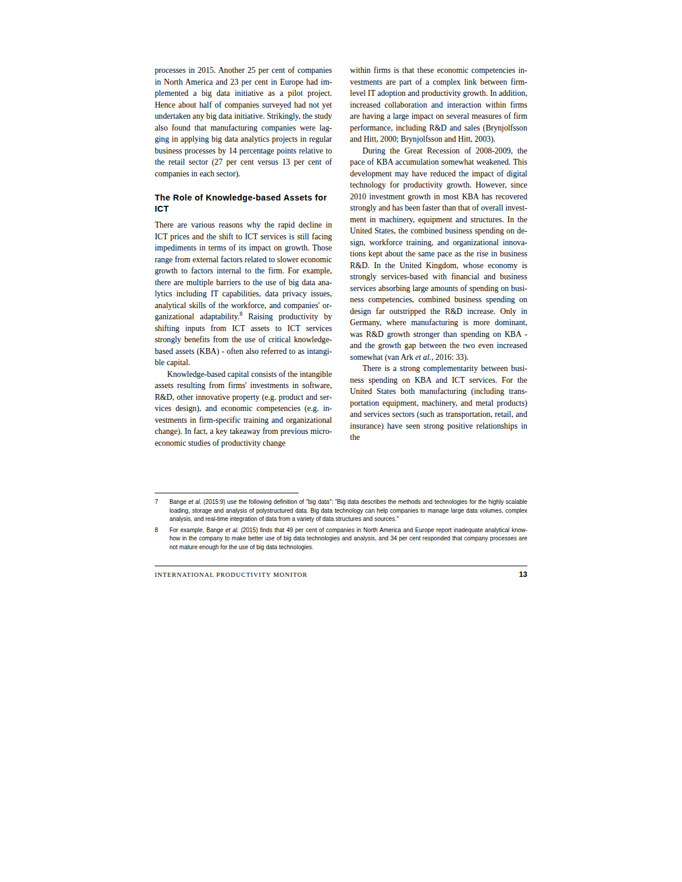processes in 2015. Another 25 per cent of companies in North America and 23 per cent in Europe had implemented a big data initiative as a pilot project. Hence about half of companies surveyed had not yet undertaken any big data initiative. Strikingly, the study also found that manufacturing companies were lagging in applying big data analytics projects in regular business processes by 14 percentage points relative to the retail sector (27 per cent versus 13 per cent of companies in each sector).
The Role of Knowledge-based Assets for ICT
There are various reasons why the rapid decline in ICT prices and the shift to ICT services is still facing impediments in terms of its impact on growth. Those range from external factors related to slower economic growth to factors internal to the firm. For example, there are multiple barriers to the use of big data analytics including IT capabilities, data privacy issues, analytical skills of the workforce, and companies' organizational adaptability.8 Raising productivity by shifting inputs from ICT assets to ICT services strongly benefits from the use of critical knowledge-based assets (KBA) - often also referred to as intangible capital.
Knowledge-based capital consists of the intangible assets resulting from firms' investments in software, R&D, other innovative property (e.g. product and services design), and economic competencies (e.g. investments in firm-specific training and organizational change). In fact, a key takeaway from previous microeconomic studies of productivity change
within firms is that these economic competencies investments are part of a complex link between firm-level IT adoption and productivity growth. In addition, increased collaboration and interaction within firms are having a large impact on several measures of firm performance, including R&D and sales (Brynjolfsson and Hitt, 2000; Brynjolfsson and Hitt, 2003).
During the Great Recession of 2008-2009, the pace of KBA accumulation somewhat weakened. This development may have reduced the impact of digital technology for productivity growth. However, since 2010 investment growth in most KBA has recovered strongly and has been faster than that of overall investment in machinery, equipment and structures. In the United States, the combined business spending on design, workforce training, and organizational innovations kept about the same pace as the rise in business R&D. In the United Kingdom, whose economy is strongly services-based with financial and business services absorbing large amounts of spending on business competencies, combined business spending on design far outstripped the R&D increase. Only in Germany, where manufacturing is more dominant, was R&D growth stronger than spending on KBA - and the growth gap between the two even increased somewhat (van Ark et al., 2016: 33).
There is a strong complementarity between business spending on KBA and ICT services. For the United States both manufacturing (including transportation equipment, machinery, and metal products) and services sectors (such as transportation, retail, and insurance) have seen strong positive relationships in the
7
Bange et al. (2015:9) use the following definition of "big data": "Big data describes the methods and technologies for the highly scalable loading, storage and analysis of polystructured data. Big data technology can help companies to manage large data volumes, complex analysis, and real-time integration of data from a variety of data structures and sources."
8
For example, Bange et al. (2015) finds that 49 per cent of companies in North America and Europe report inadequate analytical know-how in the company to make better use of big data technologies and analysis, and 34 per cent responded that company processes are not mature enough for the use of big data technologies.
International Productivity Monitor
13